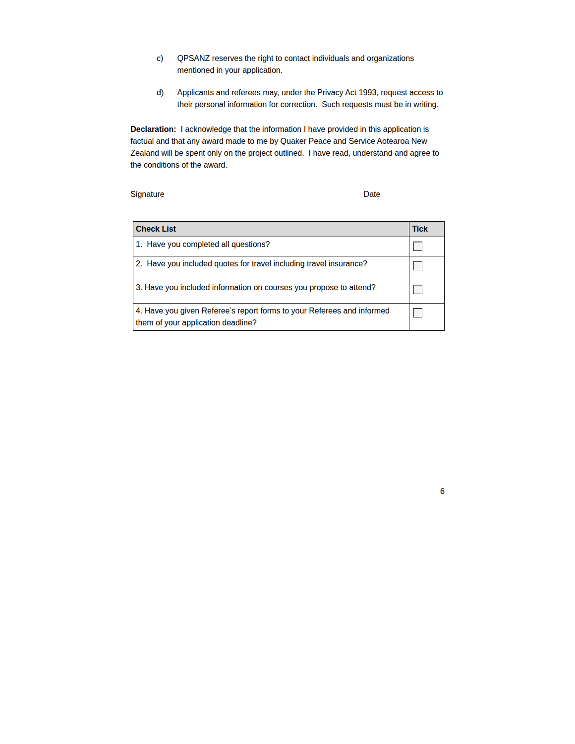c) QPSANZ reserves the right to contact individuals and organizations mentioned in your application.
d) Applicants and referees may, under the Privacy Act 1993, request access to their personal information for correction. Such requests must be in writing.
Declaration: I acknowledge that the information I have provided in this application is factual and that any award made to me by Quaker Peace and Service Aotearoa New Zealand will be spent only on the project outlined. I have read, understand and agree to the conditions of the award.
Signature Date
| Check List | Tick |
| --- | --- |
| 1. Have you completed all questions? | |
| 2. Have you included quotes for travel including travel insurance? | |
| 3. Have you included information on courses you propose to attend? | |
| 4. Have you given Referee’s report forms to your Referees and informed them of your application deadline? | |
6